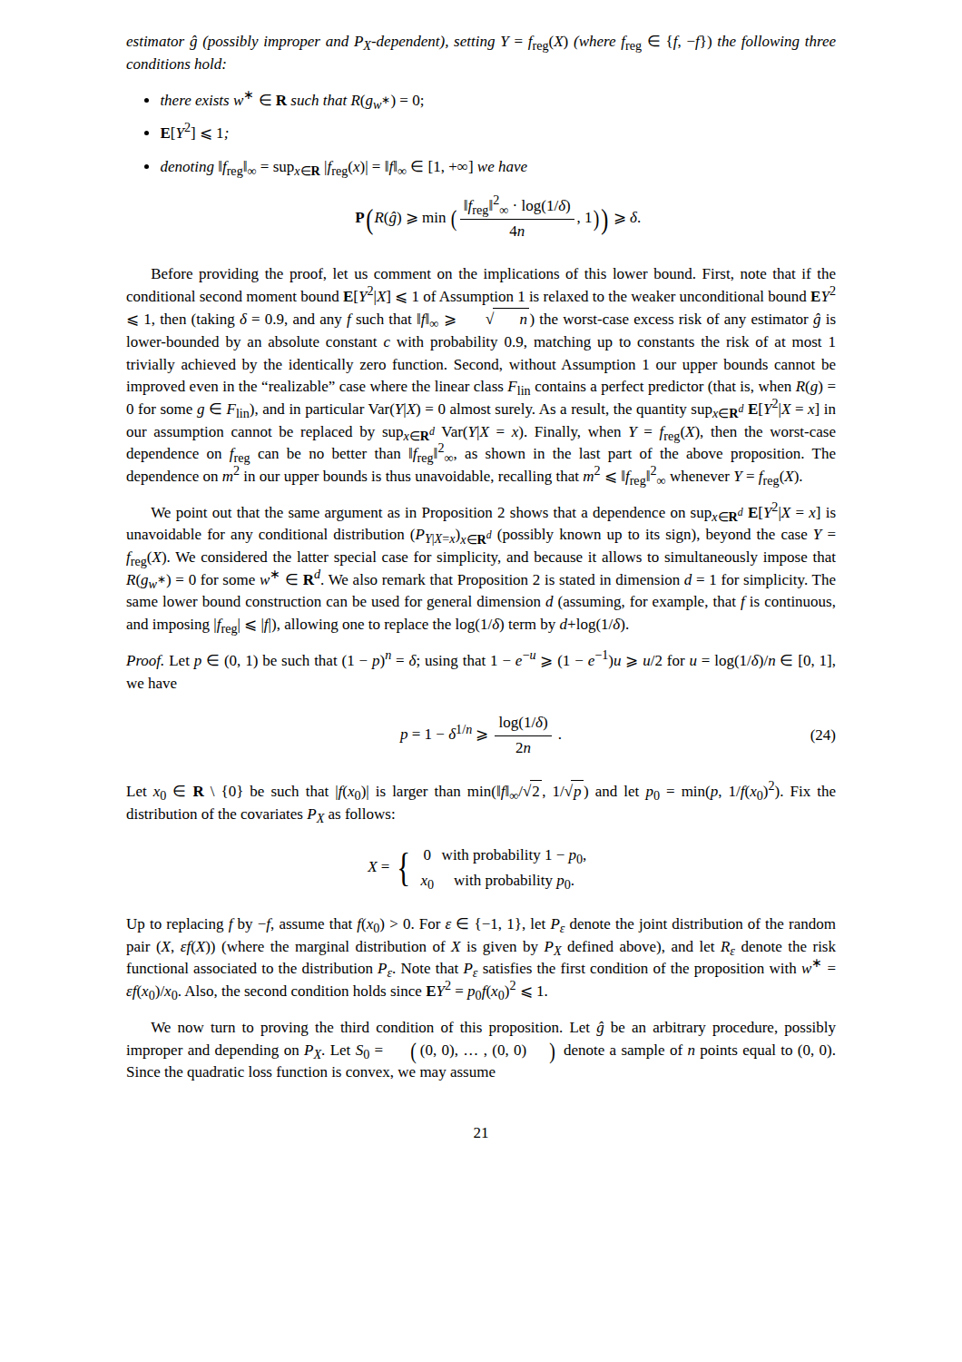estimator ĝ (possibly improper and PX-dependent), setting Y = freg(X) (where freg ∈ {f, −f}) the following three conditions hold:
there exists w∗ ∈ R such that R(gw∗) = 0;
E[Y2] ⩽ 1;
denoting ‖freg‖∞ = supx∈R |freg(x)| = ‖f‖∞ ∈ [1, +∞] we have
P(R(ĝ) ⩾ min (‖freg‖2∞ · log(1/δ) 4n, 1)) ⩾ δ.
Before providing the proof, let us comment on the implications of this lower bound. First, note that if the conditional second moment bound E[Y2|X] ⩽ 1 of Assumption 1 is relaxed to the weaker unconditional bound EY2 ⩽ 1, then (taking δ = 0.9, and any f such that ‖f‖∞ ⩾ √n) the worst-case excess risk of any estimator ĝ is lower-bounded by an absolute constant c with probability 0.9, matching up to constants the risk of at most 1 trivially achieved by the identically zero function. Second, without Assumption 1 our upper bounds cannot be improved even in the “realizable” case where the linear class Flin contains a perfect predictor (that is, when R(g) = 0 for some g ∈ Flin), and in particular Var(Y|X) = 0 almost surely. As a result, the quantity supx∈Rd E[Y2|X = x] in our assumption cannot be replaced by supx∈Rd Var(Y|X = x). Finally, when Y = freg(X), then the worst-case dependence on freg can be no better than ‖freg‖2∞, as shown in the last part of the above proposition. The dependence on m2 in our upper bounds is thus unavoidable, recalling that m2 ⩽ ‖freg‖2∞ whenever Y = freg(X).
We point out that the same argument as in Proposition 2 shows that a dependence on supx∈Rd E[Y2|X = x] is unavoidable for any conditional distribution (PY|X=x)x∈Rd (possibly known up to its sign), beyond the case Y = freg(X). We considered the latter special case for simplicity, and because it allows to simultaneously impose that R(gw∗) = 0 for some w∗ ∈ Rd. We also remark that Proposition 2 is stated in dimension d = 1 for simplicity. The same lower bound construction can be used for general dimension d (assuming, for example, that f is continuous, and imposing |freg| ⩽ |f|), allowing one to replace the log(1/δ) term by d+log(1/δ).
Proof. Let p ∈ (0, 1) be such that (1 − p)n = δ; using that 1 − e−u ⩾ (1 − e−1)u ⩾ u/2 for u = log(1/δ)/n ∈ [0, 1], we have
p = 1 − δ1/n ⩾ log(1/δ) 2n .
(24)
Let x0 ∈ R \ {0} be such that |f(x0)| is larger than min(‖f‖∞/√2, 1/√p) and let p0 = min(p, 1/f(x0)2). Fix the distribution of the covariates PX as follows:
X = {
| 0 | with probability 1 − p 0 , |
| x 0 | with probability p 0 . |
Up to replacing f by −f, assume that f(x0) > 0. For ε ∈ {−1, 1}, let Pε denote the joint distribution of the random pair (X, εf(X)) (where the marginal distribution of X is given by PX defined above), and let Rε denote the risk functional associated to the distribution Pε. Note that Pε satisfies the first condition of the proposition with w∗ = εf(x0)/x0. Also, the second condition holds since EY2 = p0f(x0)2 ⩽ 1.
We now turn to proving the third condition of this proposition. Let ĝ be an arbitrary procedure, possibly improper and depending on PX. Let S0 = ((0, 0), … , (0, 0)) denote a sample of n points equal to (0, 0). Since the quadratic loss function is convex, we may assume
21